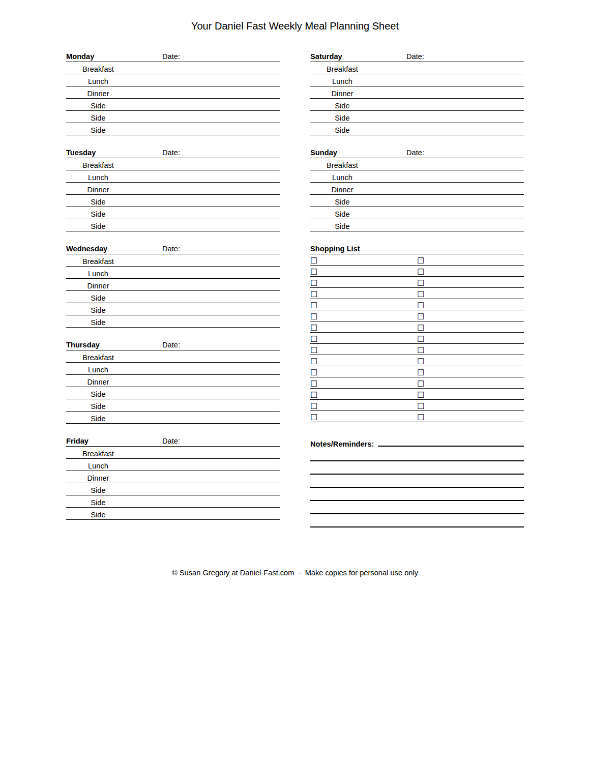Your Daniel Fast Weekly Meal Planning Sheet
Monday Date:
| Breakfast | |
| Lunch | |
| Dinner | |
| Side | |
| Side | |
| Side | |
Tuesday Date:
| Breakfast | |
| Lunch | |
| Dinner | |
| Side | |
| Side | |
| Side | |
Wednesday Date:
| Breakfast | |
| Lunch | |
| Dinner | |
| Side | |
| Side | |
| Side | |
Thursday Date:
| Breakfast | |
| Lunch | |
| Dinner | |
| Side | |
| Side | |
| Side | |
Friday Date:
| Breakfast | |
| Lunch | |
| Dinner | |
| Side | |
| Side | |
| Side | |
Saturday Date:
| Breakfast | |
| Lunch | |
| Dinner | |
| Side | |
| Side | |
| Side | |
Sunday Date:
| Breakfast | |
| Lunch | |
| Dinner | |
| Side | |
| Side | |
| Side | |
Shopping List
| ☐ | | ☐ | |
| ☐ | | ☐ | |
| ☐ | | ☐ | |
| ☐ | | ☐ | |
| ☐ | | ☐ | |
| ☐ | | ☐ | |
| ☐ | | ☐ | |
| ☐ | | ☐ | |
| ☐ | | ☐ | |
| ☐ | | ☐ | |
| ☐ | | ☐ | |
| ☐ | | ☐ | |
| ☐ | | ☐ | |
| ☐ | | ☐ | |
| ☐ | | ☐ | |
Notes/Reminders:
© Susan Gregory at Daniel-Fast.com - Make copies for personal use only